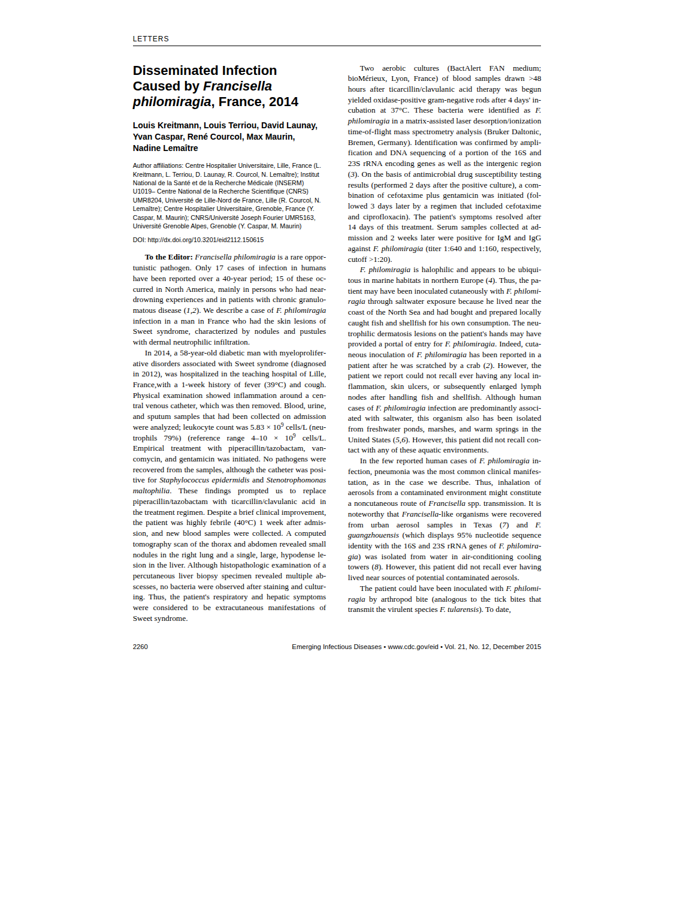LETTERS
Disseminated Infection Caused by Francisella philomiragia, France, 2014
Louis Kreitmann, Louis Terriou, David Launay,
Yvan Caspar, René Courcol, Max Maurin,
Nadine Lemaître
Author affiliations: Centre Hospitalier Universitaire, Lille, France (L. Kreitmann, L. Terriou, D. Launay, R. Courcol, N. Lemaître); Institut National de la Santé et de la Recherche Médicale (INSERM) U1019– Centre National de la Recherche Scientifique (CNRS) UMR8204, Université de Lille-Nord de France, Lille (R. Courcol, N. Lemaître); Centre Hospitalier Universitaire, Grenoble, France (Y. Caspar, M. Maurin); CNRS/Université Joseph Fourier UMR5163, Université Grenoble Alpes, Grenoble (Y. Caspar, M. Maurin)
DOI: http://dx.doi.org/10.3201/eid2112.150615
To the Editor: Francisella philomiragia is a rare opportunistic pathogen. Only 17 cases of infection in humans have been reported over a 40-year period; 15 of these occurred in North America, mainly in persons who had near-drowning experiences and in patients with chronic granulomatous disease (1,2). We describe a case of F. philomiragia infection in a man in France who had the skin lesions of Sweet syndrome, characterized by nodules and pustules with dermal neutrophilic infiltration.
In 2014, a 58-year-old diabetic man with myeloproliferative disorders associated with Sweet syndrome (diagnosed in 2012), was hospitalized in the teaching hospital of Lille, France,with a 1-week history of fever (39°C) and cough. Physical examination showed inflammation around a central venous catheter, which was then removed. Blood, urine, and sputum samples that had been collected on admission were analyzed; leukocyte count was 5.83 × 109 cells/L (neutrophils 79%) (reference range 4–10 × 109 cells/L. Empirical treatment with piperacillin/tazobactam, vancomycin, and gentamicin was initiated. No pathogens were recovered from the samples, although the catheter was positive for Staphylococcus epidermidis and Stenotrophomonas maltophilia. These findings prompted us to replace piperacillin/tazobactam with ticarcillin/clavulanic acid in the treatment regimen. Despite a brief clinical improvement, the patient was highly febrile (40°C) 1 week after admission, and new blood samples were collected. A computed tomography scan of the thorax and abdomen revealed small nodules in the right lung and a single, large, hypodense lesion in the liver. Although histopathologic examination of a percutaneous liver biopsy specimen revealed multiple abscesses, no bacteria were observed after staining and culturing. Thus, the patient's respiratory and hepatic symptoms were considered to be extracutaneous manifestations of Sweet syndrome.
Two aerobic cultures (BactAlert FAN medium; bioMérieux, Lyon, France) of blood samples drawn >48 hours after ticarcillin/clavulanic acid therapy was begun yielded oxidase-positive gram-negative rods after 4 days' incubation at 37°C. These bacteria were identified as F. philomiragia in a matrix-assisted laser desorption/ionization time-of-flight mass spectrometry analysis (Bruker Daltonic, Bremen, Germany). Identification was confirmed by amplification and DNA sequencing of a portion of the 16S and 23S rRNA encoding genes as well as the intergenic region (3). On the basis of antimicrobial drug susceptibility testing results (performed 2 days after the positive culture), a combination of cefotaxime plus gentamicin was initiated (followed 3 days later by a regimen that included cefotaxime and ciprofloxacin). The patient's symptoms resolved after 14 days of this treatment. Serum samples collected at admission and 2 weeks later were positive for IgM and IgG against F. philomiragia (titer 1:640 and 1:160, respectively, cutoff >1:20).
F. philomiragia is halophilic and appears to be ubiquitous in marine habitats in northern Europe (4). Thus, the patient may have been inoculated cutaneously with F. philomiragia through saltwater exposure because he lived near the coast of the North Sea and had bought and prepared locally caught fish and shellfish for his own consumption. The neutrophilic dermatosis lesions on the patient's hands may have provided a portal of entry for F. philomiragia. Indeed, cutaneous inoculation of F. philomiragia has been reported in a patient after he was scratched by a crab (2). However, the patient we report could not recall ever having any local inflammation, skin ulcers, or subsequently enlarged lymph nodes after handling fish and shellfish. Although human cases of F. philomiragia infection are predominantly associated with saltwater, this organism also has been isolated from freshwater ponds, marshes, and warm springs in the United States (5,6). However, this patient did not recall contact with any of these aquatic environments.
In the few reported human cases of F. philomiragia infection, pneumonia was the most common clinical manifestation, as in the case we describe. Thus, inhalation of aerosols from a contaminated environment might constitute a noncutaneous route of Francisella spp. transmission. It is noteworthy that Francisella-like organisms were recovered from urban aerosol samples in Texas (7) and F. guangzhouensis (which displays 95% nucleotide sequence identity with the 16S and 23S rRNA genes of F. philomiragia) was isolated from water in air-conditioning cooling towers (8). However, this patient did not recall ever having lived near sources of potential contaminated aerosols.
The patient could have been inoculated with F. philomiragia by arthropod bite (analogous to the tick bites that transmit the virulent species F. tularensis). To date,
2260
Emerging Infectious Diseases • www.cdc.gov/eid • Vol. 21, No. 12, December 2015